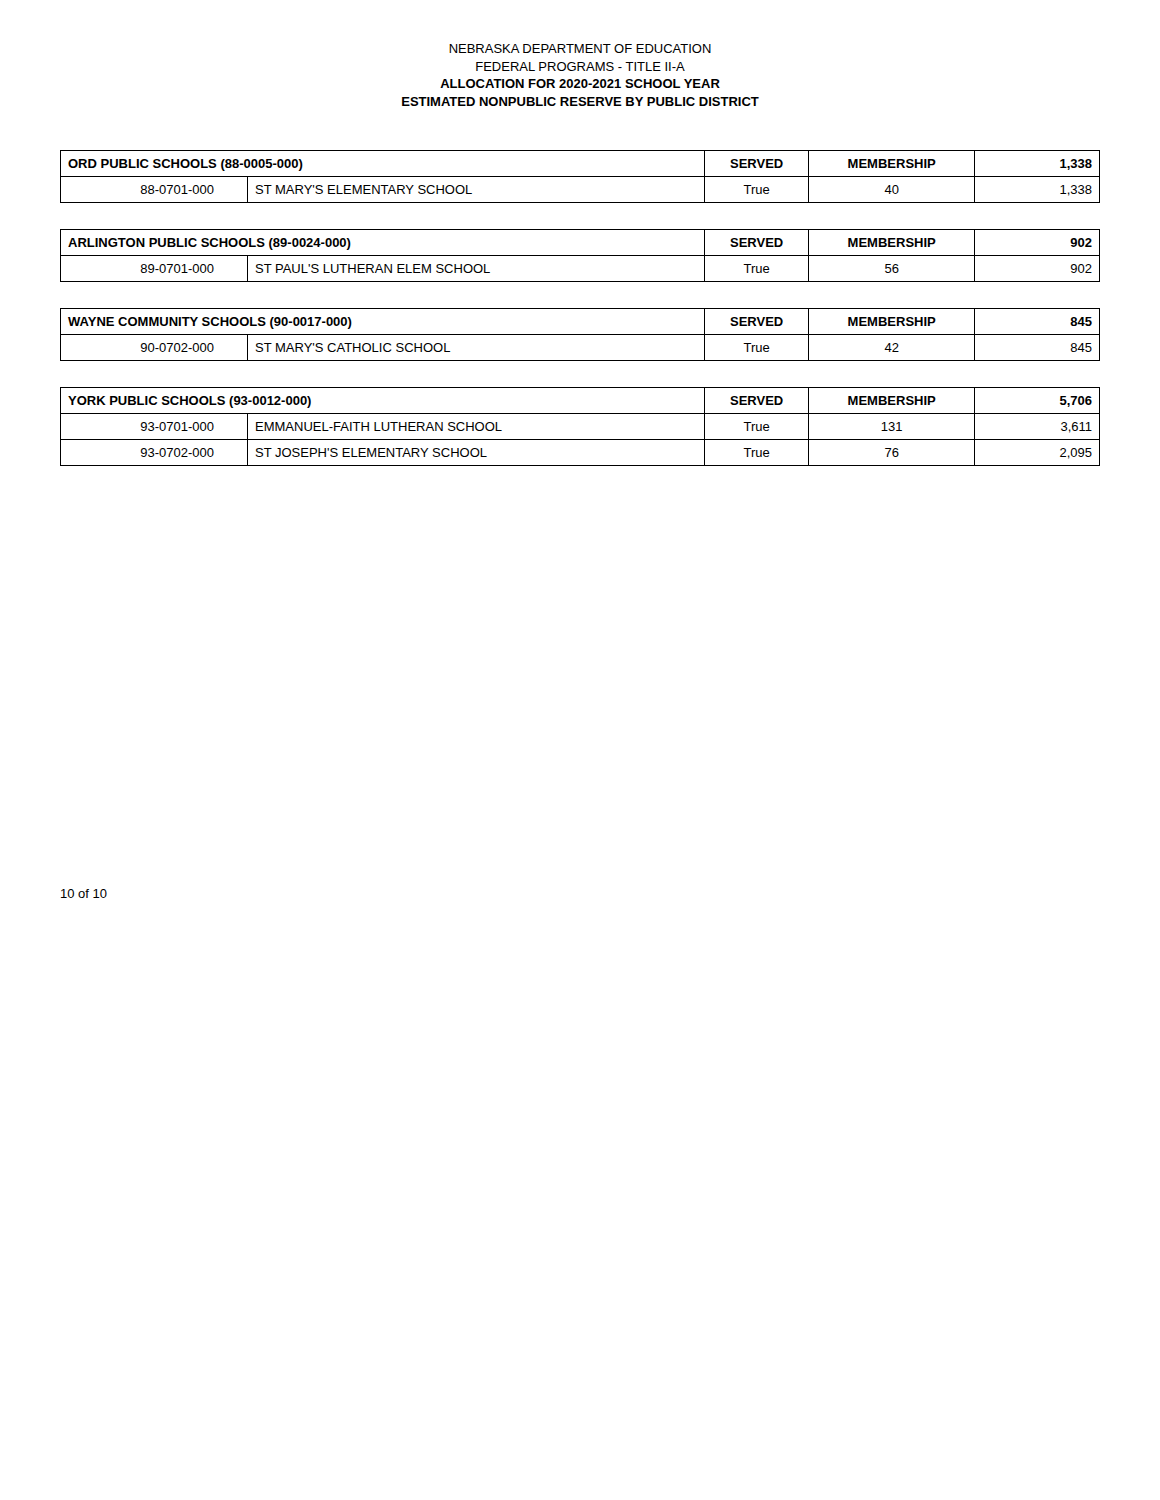NEBRASKA DEPARTMENT OF EDUCATION
FEDERAL PROGRAMS - TITLE II-A
ALLOCATION FOR 2020-2021 SCHOOL YEAR
ESTIMATED NONPUBLIC RESERVE BY PUBLIC DISTRICT
| ORD PUBLIC SCHOOLS (88-0005-000) | SERVED | MEMBERSHIP | 1,338 |
| | 88-0701-000 | ST MARY'S ELEMENTARY SCHOOL | True | 40 | 1,338 |
| ARLINGTON PUBLIC SCHOOLS (89-0024-000) | SERVED | MEMBERSHIP | 902 |
| | 89-0701-000 | ST PAUL'S LUTHERAN ELEM SCHOOL | True | 56 | 902 |
| WAYNE COMMUNITY SCHOOLS (90-0017-000) | SERVED | MEMBERSHIP | 845 |
| | 90-0702-000 | ST MARY'S CATHOLIC SCHOOL | True | 42 | 845 |
| YORK PUBLIC SCHOOLS (93-0012-000) | SERVED | MEMBERSHIP | 5,706 |
| | 93-0701-000 | EMMANUEL-FAITH LUTHERAN SCHOOL | True | 131 | 3,611 |
| | 93-0702-000 | ST JOSEPH'S ELEMENTARY SCHOOL | True | 76 | 2,095 |
10 of 10